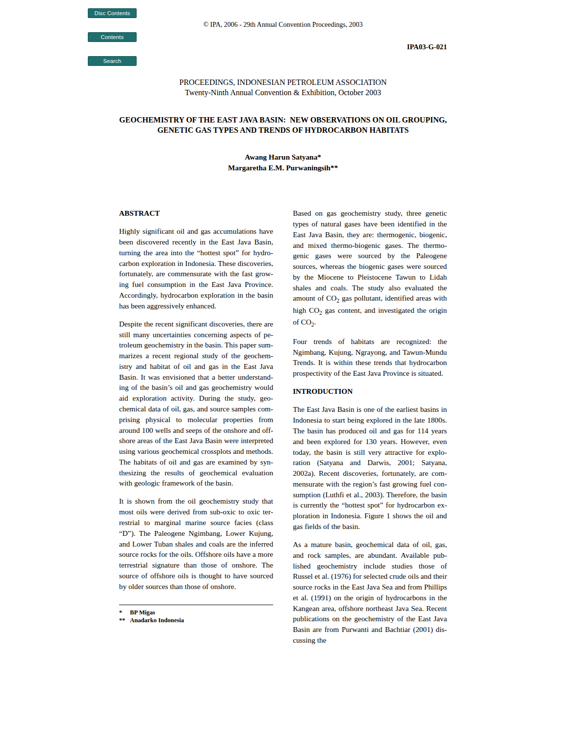Disc Contents Contents Search
© IPA, 2006 - 29th Annual Convention Proceedings, 2003
IPA03-G-021
PROCEEDINGS, INDONESIAN PETROLEUM ASSOCIATION
Twenty-Ninth Annual Convention & Exhibition, October 2003
Geochemistry of the East Java Basin: New Observations on Oil Grouping,
Genetic Gas Types and Trends of Hydrocarbon Habitats
Awang Harun Satyana*
Margaretha E.M. Purwaningsih**
Abstract
Highly significant oil and gas accumulations have been discovered recently in the East Java Basin, turning the area into the “hottest spot” for hydrocarbon exploration in Indonesia. These discoveries, fortunately, are commensurate with the fast growing fuel consumption in the East Java Province. Accordingly, hydrocarbon exploration in the basin has been aggressively enhanced.
Despite the recent significant discoveries, there are still many uncertainties concerning aspects of petroleum geochemistry in the basin. This paper summarizes a recent regional study of the geochemistry and habitat of oil and gas in the East Java Basin. It was envisioned that a better understanding of the basin’s oil and gas geochemistry would aid exploration activity. During the study, geochemical data of oil, gas, and source samples comprising physical to molecular properties from around 100 wells and seeps of the onshore and offshore areas of the East Java Basin were interpreted using various geochemical crossplots and methods. The habitats of oil and gas are examined by synthesizing the results of geochemical evaluation with geologic framework of the basin.
It is shown from the oil geochemistry study that most oils were derived from sub-oxic to oxic terrestrial to marginal marine source facies (class “D”). The Paleogene Ngimbang, Lower Kujung, and Lower Tuban shales and coals are the inferred source rocks for the oils. Offshore oils have a more terrestrial signature than those of onshore. The source of offshore oils is thought to have sourced by older sources than those of onshore.
| * | BP Migas |
| ** | Anadarko Indonesia |
Based on gas geochemistry study, three genetic types of natural gases have been identified in the East Java Basin, they are: thermogenic, biogenic, and mixed thermo-biogenic gases. The thermogenic gases were sourced by the Paleogene sources, whereas the biogenic gases were sourced by the Miocene to Pleistocene Tawun to Lidah shales and coals. The study also evaluated the amount of CO2 gas pollutant, identified areas with high CO2 gas content, and investigated the origin of CO2.
Four trends of habitats are recognized: the Ngimbang, Kujung, Ngrayong, and Tawun-Mundu Trends. It is within these trends that hydrocarbon prospectivity of the East Java Province is situated.
Introduction
The East Java Basin is one of the earliest basins in Indonesia to start being explored in the late 1800s. The basin has produced oil and gas for 114 years and been explored for 130 years. However, even today, the basin is still very attractive for exploration (Satyana and Darwis, 2001; Satyana, 2002a). Recent discoveries, fortunately, are commensurate with the region’s fast growing fuel consumption (Luthfi et al., 2003). Therefore, the basin is currently the “hottest spot” for hydrocarbon exploration in Indonesia. Figure 1 shows the oil and gas fields of the basin.
As a mature basin, geochemical data of oil, gas, and rock samples, are abundant. Available published geochemistry include studies those of Russel et al. (1976) for selected crude oils and their source rocks in the East Java Sea and from Phillips et al. (1991) on the origin of hydrocarbons in the Kangean area, offshore northeast Java Sea. Recent publications on the geochemistry of the East Java Basin are from Purwanti and Bachtiar (2001) discussing the